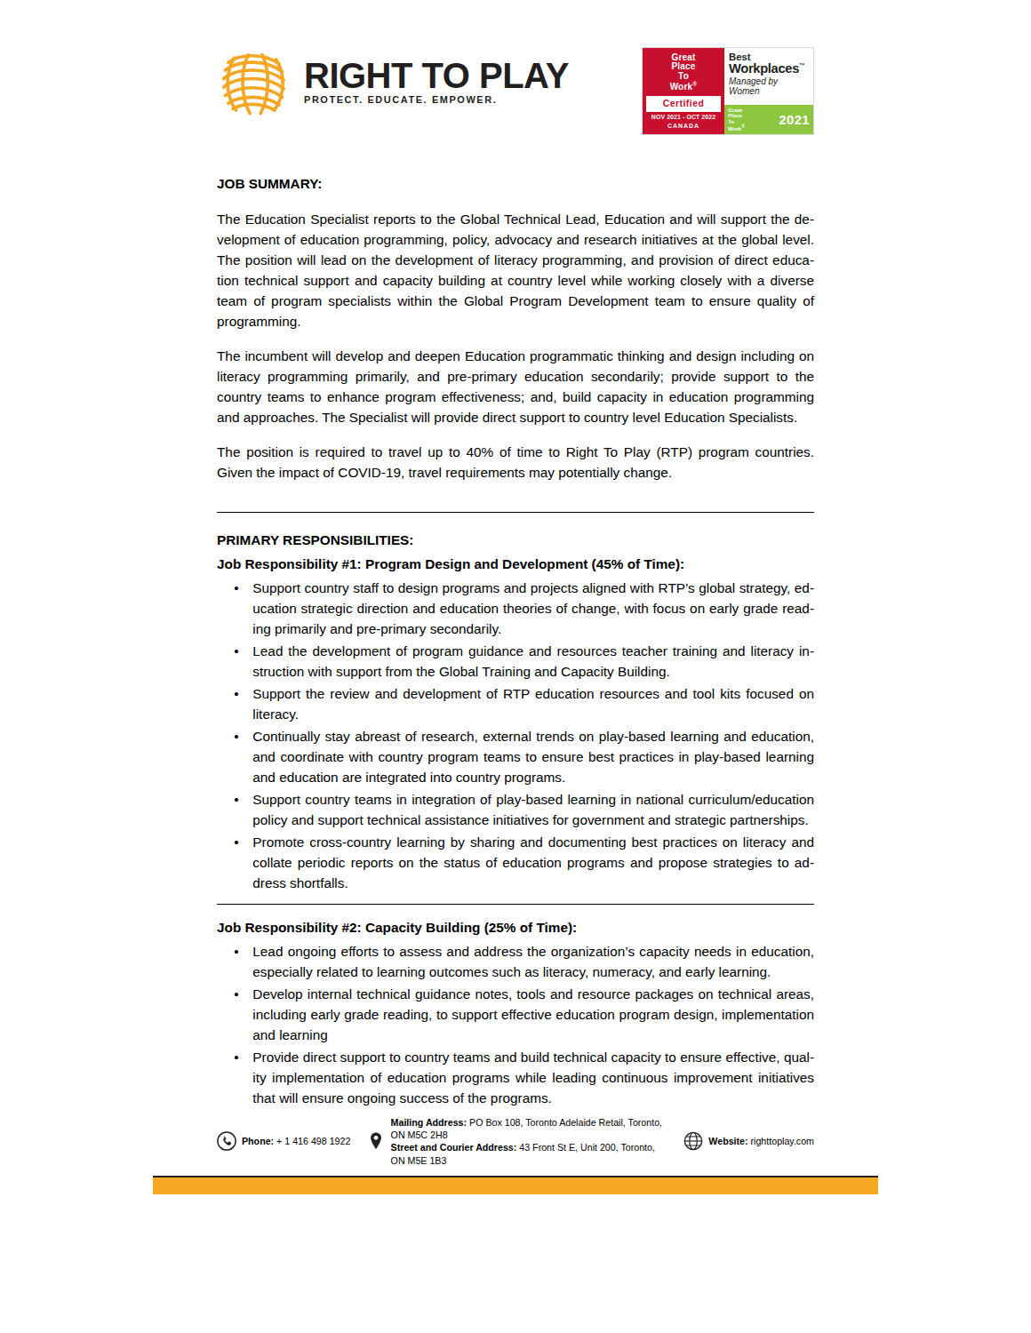RIGHT TO PLAY PROTECT. EDUCATE. EMPOWER.
Great
Place
To
Work®
Certified
NOV 2021 - OCT 2022
CANADA
Best Workplaces™ Managed by Women
Great
Place
To
Work®
2021
JOB SUMMARY:
The Education Specialist reports to the Global Technical Lead, Education and will support the development of education programming, policy, advocacy and research initiatives at the global level. The position will lead on the development of literacy programming, and provision of direct education technical support and capacity building at country level while working closely with a diverse team of program specialists within the Global Program Development team to ensure quality of programming.
The incumbent will develop and deepen Education programmatic thinking and design including on literacy programming primarily, and pre-primary education secondarily; provide support to the country teams to enhance program effectiveness; and, build capacity in education programming and approaches. The Specialist will provide direct support to country level Education Specialists.
The position is required to travel up to 40% of time to Right To Play (RTP) program countries. Given the impact of COVID-19, travel requirements may potentially change.
_______________________________________________________________________________________
PRIMARY RESPONSIBILITIES:
Job Responsibility #1: Program Design and Development (45% of Time):
Support country staff to design programs and projects aligned with RTP’s global strategy, education strategic direction and education theories of change, with focus on early grade reading primarily and pre-primary secondarily.
Lead the development of program guidance and resources teacher training and literacy instruction with support from the Global Training and Capacity Building.
Support the review and development of RTP education resources and tool kits focused on literacy.
Continually stay abreast of research, external trends on play-based learning and education, and coordinate with country program teams to ensure best practices in play-based learning and education are integrated into country programs.
Support country teams in integration of play-based learning in national curriculum/education policy and support technical assistance initiatives for government and strategic partnerships.
Promote cross-country learning by sharing and documenting best practices on literacy and collate periodic reports on the status of education programs and propose strategies to address shortfalls.
Job Responsibility #2: Capacity Building (25% of Time):
Lead ongoing efforts to assess and address the organization’s capacity needs in education, especially related to learning outcomes such as literacy, numeracy, and early learning.
Develop internal technical guidance notes, tools and resource packages on technical areas, including early grade reading, to support effective education program design, implementation and learning
Provide direct support to country teams and build technical capacity to ensure effective, quality implementation of education programs while leading continuous improvement initiatives that will ensure ongoing success of the programs.
Phone: + 1 416 498 1922
Mailing Address: PO Box 108, Toronto Adelaide Retail, Toronto, ON M5C 2H8
Street and Courier Address: 43 Front St E, Unit 200, Toronto, ON M5E 1B3
Website: righttoplay.com